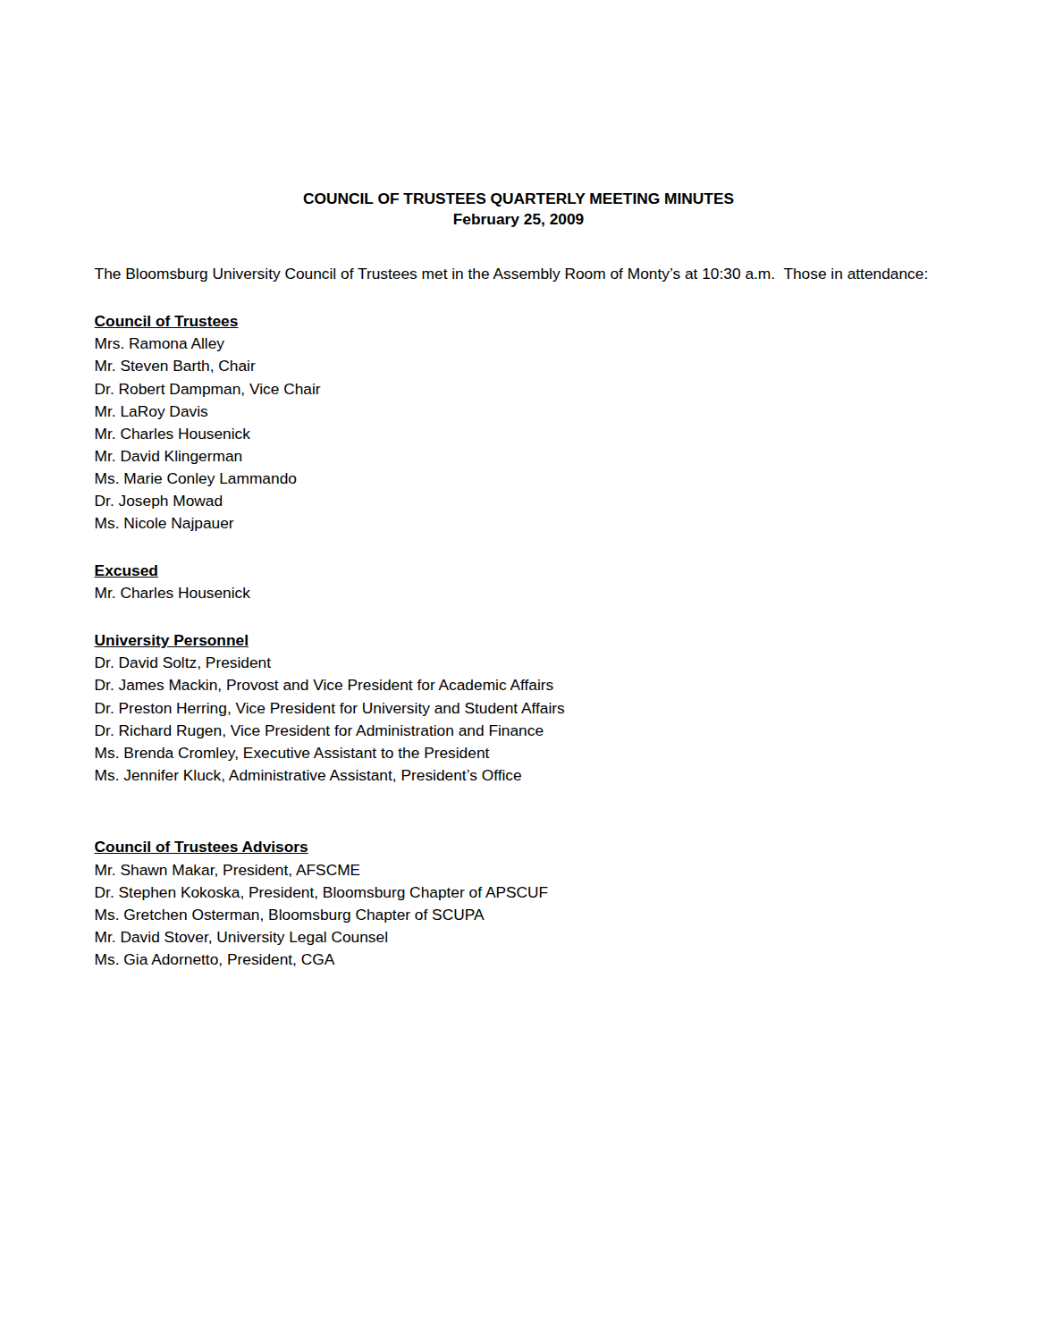COUNCIL OF TRUSTEES QUARTERLY MEETING MINUTES February 25, 2009
The Bloomsburg University Council of Trustees met in the Assembly Room of Monty’s at 10:30 a.m. Those in attendance:
Council of Trustees
Mrs. Ramona Alley
Mr. Steven Barth, Chair
Dr. Robert Dampman, Vice Chair
Mr. LaRoy Davis
Mr. Charles Housenick
Mr. David Klingerman
Ms. Marie Conley Lammando
Dr. Joseph Mowad
Ms. Nicole Najpauer
Excused
Mr. Charles Housenick
University Personnel
Dr. David Soltz, President
Dr. James Mackin, Provost and Vice President for Academic Affairs
Dr. Preston Herring, Vice President for University and Student Affairs
Dr. Richard Rugen, Vice President for Administration and Finance
Ms. Brenda Cromley, Executive Assistant to the President
Ms. Jennifer Kluck, Administrative Assistant, President’s Office
Council of Trustees Advisors
Mr. Shawn Makar, President, AFSCME
Dr. Stephen Kokoska, President, Bloomsburg Chapter of APSCUF
Ms. Gretchen Osterman, Bloomsburg Chapter of SCUPA
Mr. David Stover, University Legal Counsel
Ms. Gia Adornetto, President, CGA